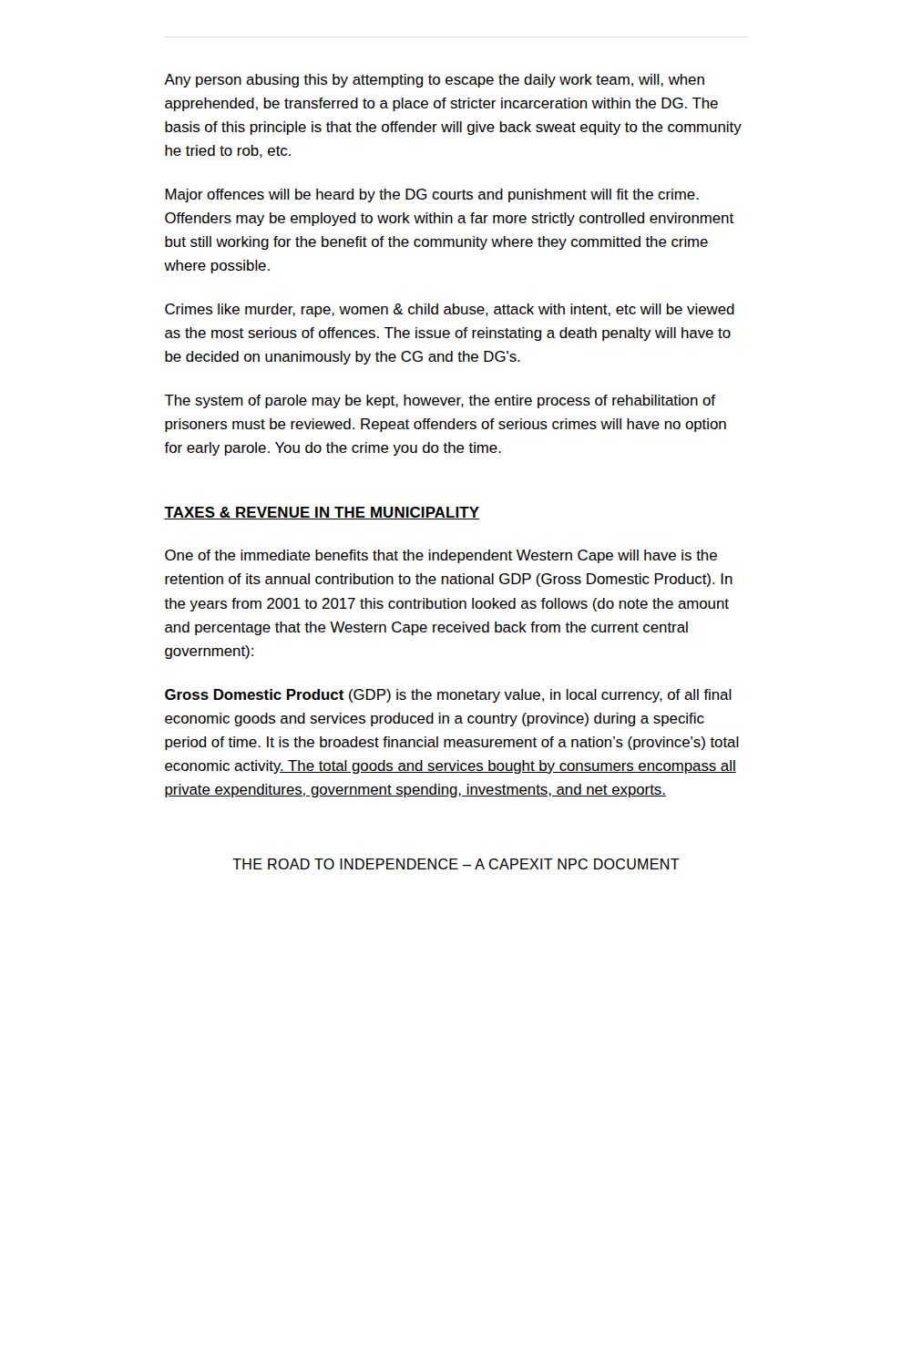Any person abusing this by attempting to escape the daily work team, will, when apprehended, be transferred to a place of stricter incarceration within the DG. The basis of this principle is that the offender will give back sweat equity to the community he tried to rob, etc.
Major offences will be heard by the DG courts and punishment will fit the crime. Offenders may be employed to work within a far more strictly controlled environment but still working for the benefit of the community where they committed the crime where possible.
Crimes like murder, rape, women & child abuse, attack with intent, etc will be viewed as the most serious of offences. The issue of reinstating a death penalty will have to be decided on unanimously by the CG and the DG's.
The system of parole may be kept, however, the entire process of rehabilitation of prisoners must be reviewed. Repeat offenders of serious crimes will have no option for early parole. You do the crime you do the time.
TAXES & REVENUE IN THE MUNICIPALITY
One of the immediate benefits that the independent Western Cape will have is the retention of its annual contribution to the national GDP (Gross Domestic Product). In the years from 2001 to 2017 this contribution looked as follows (do note the amount and percentage that the Western Cape received back from the current central government):
Gross Domestic Product (GDP) is the monetary value, in local currency, of all final economic goods and services produced in a country (province) during a specific period of time. It is the broadest financial measurement of a nation’s (province's) total economic activity. The total goods and services bought by consumers encompass all private expenditures, government spending, investments, and net exports.
THE ROAD TO INDEPENDENCE – A CAPEXIT NPC DOCUMENT